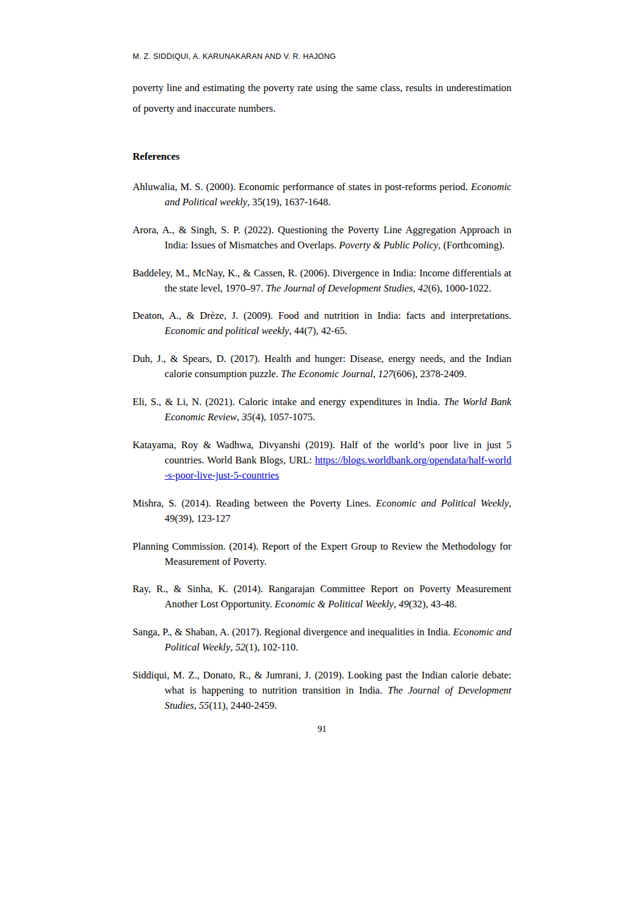M. Z. SIDDIQUI, A. KARUNAKARAN AND V. R. HAJONG
poverty line and estimating the poverty rate using the same class, results in underestimation of poverty and inaccurate numbers.
References
Ahluwalia, M. S. (2000). Economic performance of states in post-reforms period. Economic and Political weekly, 35(19), 1637-1648.
Arora, A., & Singh, S. P. (2022). Questioning the Poverty Line Aggregation Approach in India: Issues of Mismatches and Overlaps. Poverty & Public Policy, (Forthcoming).
Baddeley, M., McNay, K., & Cassen, R. (2006). Divergence in India: Income differentials at the state level, 1970–97. The Journal of Development Studies, 42(6), 1000-1022.
Deaton, A., & Drèze, J. (2009). Food and nutrition in India: facts and interpretations. Economic and political weekly, 44(7), 42-65.
Duh, J., & Spears, D. (2017). Health and hunger: Disease, energy needs, and the Indian calorie consumption puzzle. The Economic Journal, 127(606), 2378-2409.
Eli, S., & Li, N. (2021). Caloric intake and energy expenditures in India. The World Bank Economic Review, 35(4), 1057-1075.
Katayama, Roy & Wadhwa, Divyanshi (2019). Half of the world’s poor live in just 5 countries. World Bank Blogs, URL: https://blogs.worldbank.org/opendata/half-world-s-poor-live-just-5-countries
Mishra, S. (2014). Reading between the Poverty Lines. Economic and Political Weekly, 49(39), 123-127
Planning Commission. (2014). Report of the Expert Group to Review the Methodology for Measurement of Poverty.
Ray, R., & Sinha, K. (2014). Rangarajan Committee Report on Poverty Measurement Another Lost Opportunity. Economic & Political Weekly, 49(32), 43-48.
Sanga, P., & Shaban, A. (2017). Regional divergence and inequalities in India. Economic and Political Weekly, 52(1), 102-110.
Siddiqui, M. Z., Donato, R., & Jumrani, J. (2019). Looking past the Indian calorie debate: what is happening to nutrition transition in India. The Journal of Development Studies, 55(11), 2440-2459.
91